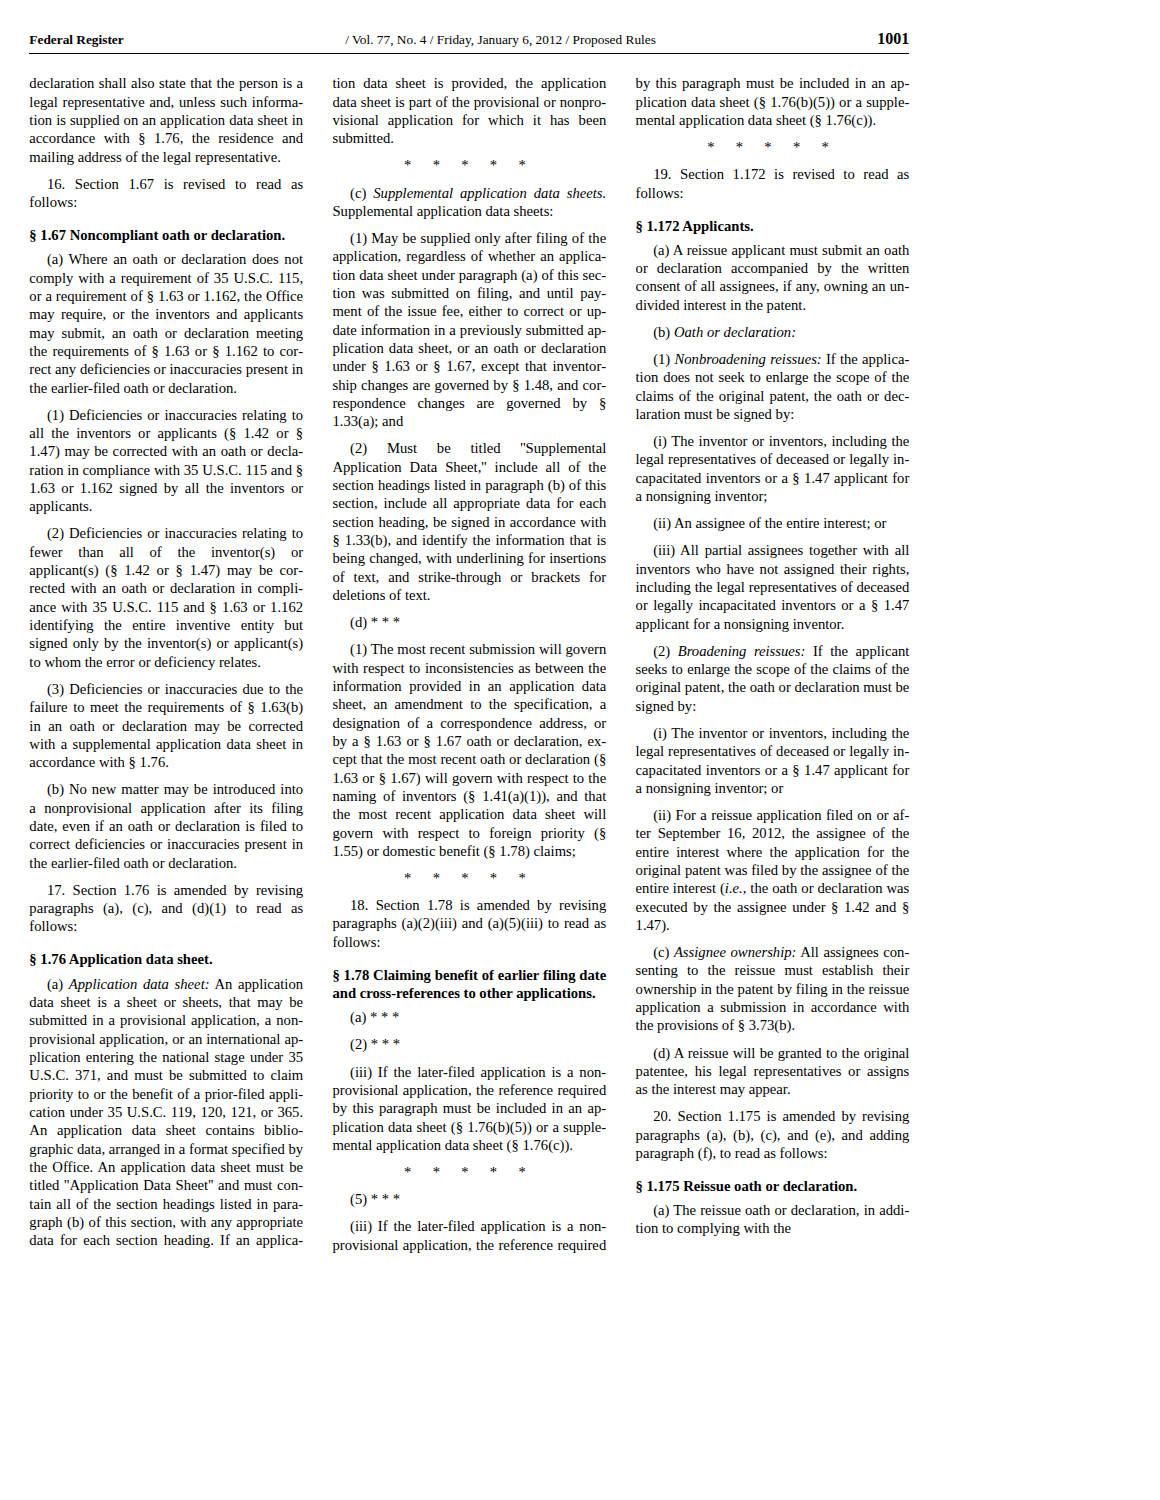Federal Register / Vol. 77, No. 4 / Friday, January 6, 2012 / Proposed Rules 1001
declaration shall also state that the person is a legal representative and, unless such information is supplied on an application data sheet in accordance with § 1.76, the residence and mailing address of the legal representative.
16. Section 1.67 is revised to read as follows:
§ 1.67 Noncompliant oath or declaration.
(a) Where an oath or declaration does not comply with a requirement of 35 U.S.C. 115, or a requirement of § 1.63 or 1.162, the Office may require, or the inventors and applicants may submit, an oath or declaration meeting the requirements of § 1.63 or § 1.162 to correct any deficiencies or inaccuracies present in the earlier-filed oath or declaration.
(1) Deficiencies or inaccuracies relating to all the inventors or applicants (§ 1.42 or § 1.47) may be corrected with an oath or declaration in compliance with 35 U.S.C. 115 and § 1.63 or 1.162 signed by all the inventors or applicants.
(2) Deficiencies or inaccuracies relating to fewer than all of the inventor(s) or applicant(s) (§ 1.42 or § 1.47) may be corrected with an oath or declaration in compliance with 35 U.S.C. 115 and § 1.63 or 1.162 identifying the entire inventive entity but signed only by the inventor(s) or applicant(s) to whom the error or deficiency relates.
(3) Deficiencies or inaccuracies due to the failure to meet the requirements of § 1.63(b) in an oath or declaration may be corrected with a supplemental application data sheet in accordance with § 1.76.
(b) No new matter may be introduced into a nonprovisional application after its filing date, even if an oath or declaration is filed to correct deficiencies or inaccuracies present in the earlier-filed oath or declaration.
17. Section 1.76 is amended by revising paragraphs (a), (c), and (d)(1) to read as follows:
§ 1.76 Application data sheet.
(a) Application data sheet: An application data sheet is a sheet or sheets, that may be submitted in a provisional application, a nonprovisional application, or an international application entering the national stage under 35 U.S.C. 371, and must be submitted to claim priority to or the benefit of a prior-filed application under 35 U.S.C. 119, 120, 121, or 365. An application data sheet contains bibliographic data, arranged in a format specified by the Office. An application data sheet must be titled ''Application Data Sheet'' and must contain all of the section headings listed in paragraph (b) of this section, with any appropriate data for each section heading. If an application data sheet is provided, the application data sheet is part of the provisional or nonprovisional application for which it has been submitted.
* * * * *
(c) Supplemental application data sheets. Supplemental application data sheets:
(1) May be supplied only after filing of the application, regardless of whether an application data sheet under paragraph (a) of this section was submitted on filing, and until payment of the issue fee, either to correct or update information in a previously submitted application data sheet, or an oath or declaration under § 1.63 or § 1.67, except that inventorship changes are governed by § 1.48, and correspondence changes are governed by § 1.33(a); and
(2) Must be titled ''Supplemental Application Data Sheet,'' include all of the section headings listed in paragraph (b) of this section, include all appropriate data for each section heading, be signed in accordance with § 1.33(b), and identify the information that is being changed, with underlining for insertions of text, and strike-through or brackets for deletions of text.
(d) * * *
(1) The most recent submission will govern with respect to inconsistencies as between the information provided in an application data sheet, an amendment to the specification, a designation of a correspondence address, or by a § 1.63 or § 1.67 oath or declaration, except that the most recent oath or declaration (§ 1.63 or § 1.67) will govern with respect to the naming of inventors (§ 1.41(a)(1)), and that the most recent application data sheet will govern with respect to foreign priority (§ 1.55) or domestic benefit (§ 1.78) claims;
* * * * *
18. Section 1.78 is amended by revising paragraphs (a)(2)(iii) and (a)(5)(iii) to read as follows:
§ 1.78 Claiming benefit of earlier filing date and cross-references to other applications.
(a) * * *
(2) * * *
(iii) If the later-filed application is a nonprovisional application, the reference required by this paragraph must be included in an application data sheet (§ 1.76(b)(5)) or a supplemental application data sheet (§ 1.76(c)).
* * * * *
(5) * * *
(iii) If the later-filed application is a nonprovisional application, the reference required by this paragraph must be included in an application data sheet (§ 1.76(b)(5)) or a supplemental application data sheet (§ 1.76(c)).
* * * * *
19. Section 1.172 is revised to read as follows:
§ 1.172 Applicants.
(a) A reissue applicant must submit an oath or declaration accompanied by the written consent of all assignees, if any, owning an undivided interest in the patent.
(b) Oath or declaration:
(1) Nonbroadening reissues: If the application does not seek to enlarge the scope of the claims of the original patent, the oath or declaration must be signed by:
(i) The inventor or inventors, including the legal representatives of deceased or legally incapacitated inventors or a § 1.47 applicant for a nonsigning inventor;
(ii) An assignee of the entire interest; or
(iii) All partial assignees together with all inventors who have not assigned their rights, including the legal representatives of deceased or legally incapacitated inventors or a § 1.47 applicant for a nonsigning inventor.
(2) Broadening reissues: If the applicant seeks to enlarge the scope of the claims of the original patent, the oath or declaration must be signed by:
(i) The inventor or inventors, including the legal representatives of deceased or legally incapacitated inventors or a § 1.47 applicant for a nonsigning inventor; or
(ii) For a reissue application filed on or after September 16, 2012, the assignee of the entire interest where the application for the original patent was filed by the assignee of the entire interest (i.e., the oath or declaration was executed by the assignee under § 1.42 and § 1.47).
(c) Assignee ownership: All assignees consenting to the reissue must establish their ownership in the patent by filing in the reissue application a submission in accordance with the provisions of § 3.73(b).
(d) A reissue will be granted to the original patentee, his legal representatives or assigns as the interest may appear.
20. Section 1.175 is amended by revising paragraphs (a), (b), (c), and (e), and adding paragraph (f), to read as follows:
§ 1.175 Reissue oath or declaration.
(a) The reissue oath or declaration, in addition to complying with the